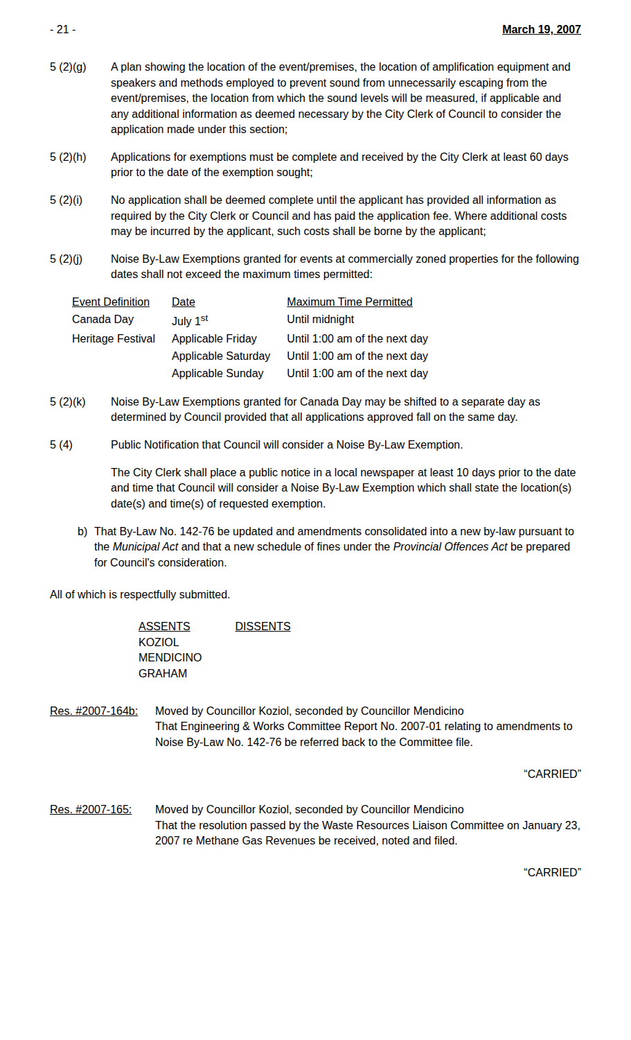- 21 - March 19, 2007
5 (2)(g)
A plan showing the location of the event/premises, the location of amplification equipment and speakers and methods employed to prevent sound from unnecessarily escaping from the event/premises, the location from which the sound levels will be measured, if applicable and any additional information as deemed necessary by the City Clerk of Council to consider the application made under this section;
5 (2)(h)
Applications for exemptions must be complete and received by the City Clerk at least 60 days prior to the date of the exemption sought;
5 (2)(i)
No application shall be deemed complete until the applicant has provided all information as required by the City Clerk or Council and has paid the application fee. Where additional costs may be incurred by the applicant, such costs shall be borne by the applicant;
5 (2)(j)
Noise By-Law Exemptions granted for events at commercially zoned properties for the following dates shall not exceed the maximum times permitted:
| Event Definition | Date | Maximum Time Permitted |
| --- | --- | --- |
| Canada Day | July 1 st | Until midnight |
| Heritage Festival | Applicable Friday | Until 1:00 am of the next day |
| | Applicable Saturday | Until 1:00 am of the next day |
| | Applicable Sunday | Until 1:00 am of the next day |
5 (2)(k)
Noise By-Law Exemptions granted for Canada Day may be shifted to a separate day as determined by Council provided that all applications approved fall on the same day.
5 (4)
Public Notification that Council will consider a Noise By-Law Exemption.
The City Clerk shall place a public notice in a local newspaper at least 10 days prior to the date and time that Council will consider a Noise By-Law Exemption which shall state the location(s) date(s) and time(s) of requested exemption.
b)
That By-Law No. 142-76 be updated and amendments consolidated into a new by-law pursuant to the Municipal Act and that a new schedule of fines under the Provincial Offences Act be prepared for Council's consideration.
All of which is respectfully submitted.
| ASSENTS | DISSENTS |
| KOZIOL | |
| MENDICINO | |
| GRAHAM | |
Res. #2007-164b:
Moved by Councillor Koziol, seconded by Councillor Mendicino
That Engineering & Works Committee Report No. 2007-01 relating to amendments to Noise By-Law No. 142-76 be referred back to the Committee file.
“CARRIED”
Res. #2007-165:
Moved by Councillor Koziol, seconded by Councillor Mendicino
That the resolution passed by the Waste Resources Liaison Committee on January 23, 2007 re Methane Gas Revenues be received, noted and filed.
“CARRIED”